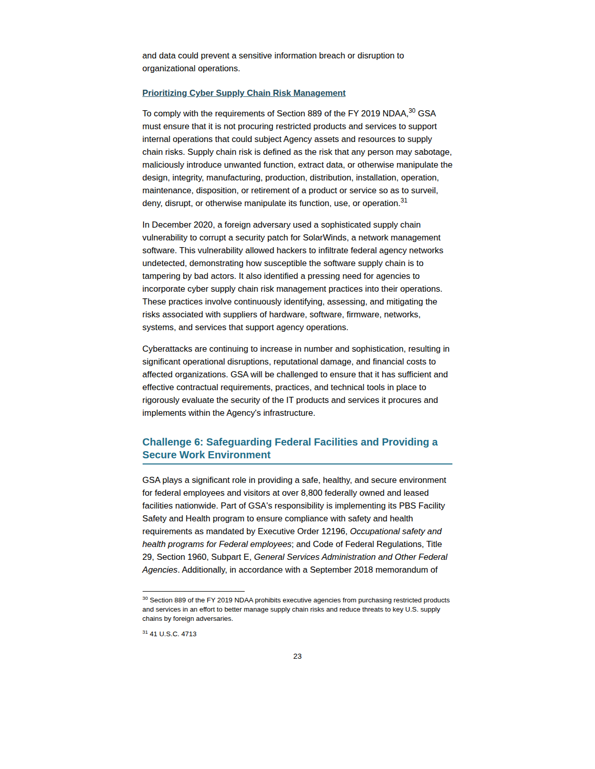and data could prevent a sensitive information breach or disruption to organizational operations.
Prioritizing Cyber Supply Chain Risk Management
To comply with the requirements of Section 889 of the FY 2019 NDAA,30 GSA must ensure that it is not procuring restricted products and services to support internal operations that could subject Agency assets and resources to supply chain risks. Supply chain risk is defined as the risk that any person may sabotage, maliciously introduce unwanted function, extract data, or otherwise manipulate the design, integrity, manufacturing, production, distribution, installation, operation, maintenance, disposition, or retirement of a product or service so as to surveil, deny, disrupt, or otherwise manipulate its function, use, or operation.31
In December 2020, a foreign adversary used a sophisticated supply chain vulnerability to corrupt a security patch for SolarWinds, a network management software. This vulnerability allowed hackers to infiltrate federal agency networks undetected, demonstrating how susceptible the software supply chain is to tampering by bad actors. It also identified a pressing need for agencies to incorporate cyber supply chain risk management practices into their operations. These practices involve continuously identifying, assessing, and mitigating the risks associated with suppliers of hardware, software, firmware, networks, systems, and services that support agency operations.
Cyberattacks are continuing to increase in number and sophistication, resulting in significant operational disruptions, reputational damage, and financial costs to affected organizations. GSA will be challenged to ensure that it has sufficient and effective contractual requirements, practices, and technical tools in place to rigorously evaluate the security of the IT products and services it procures and implements within the Agency's infrastructure.
Challenge 6: Safeguarding Federal Facilities and Providing a Secure Work Environment
GSA plays a significant role in providing a safe, healthy, and secure environment for federal employees and visitors at over 8,800 federally owned and leased facilities nationwide. Part of GSA's responsibility is implementing its PBS Facility Safety and Health program to ensure compliance with safety and health requirements as mandated by Executive Order 12196, Occupational safety and health programs for Federal employees; and Code of Federal Regulations, Title 29, Section 1960, Subpart E, General Services Administration and Other Federal Agencies. Additionally, in accordance with a September 2018 memorandum of
30 Section 889 of the FY 2019 NDAA prohibits executive agencies from purchasing restricted products and services in an effort to better manage supply chain risks and reduce threats to key U.S. supply chains by foreign adversaries.
31 41 U.S.C. 4713
23